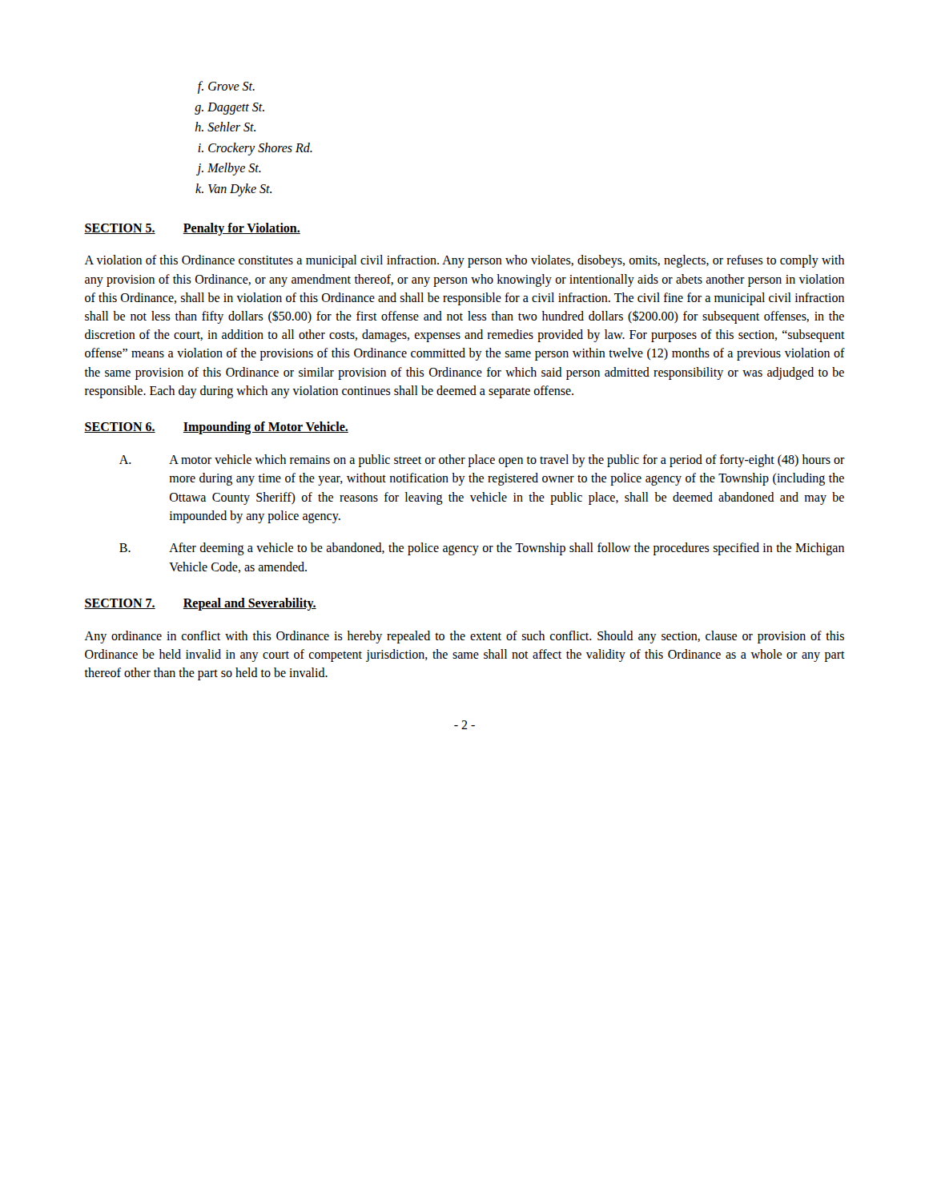Grove St.
Daggett St.
Sehler St.
Crockery Shores Rd.
Melbye St.
Van Dyke St.
SECTION 5. Penalty for Violation.
A violation of this Ordinance constitutes a municipal civil infraction. Any person who violates, disobeys, omits, neglects, or refuses to comply with any provision of this Ordinance, or any amendment thereof, or any person who knowingly or intentionally aids or abets another person in violation of this Ordinance, shall be in violation of this Ordinance and shall be responsible for a civil infraction. The civil fine for a municipal civil infraction shall be not less than fifty dollars ($50.00) for the first offense and not less than two hundred dollars ($200.00) for subsequent offenses, in the discretion of the court, in addition to all other costs, damages, expenses and remedies provided by law. For purposes of this section, “subsequent offense” means a violation of the provisions of this Ordinance committed by the same person within twelve (12) months of a previous violation of the same provision of this Ordinance or similar provision of this Ordinance for which said person admitted responsibility or was adjudged to be responsible. Each day during which any violation continues shall be deemed a separate offense.
SECTION 6. Impounding of Motor Vehicle.
A motor vehicle which remains on a public street or other place open to travel by the public for a period of forty-eight (48) hours or more during any time of the year, without notification by the registered owner to the police agency of the Township (including the Ottawa County Sheriff) of the reasons for leaving the vehicle in the public place, shall be deemed abandoned and may be impounded by any police agency.
After deeming a vehicle to be abandoned, the police agency or the Township shall follow the procedures specified in the Michigan Vehicle Code, as amended.
SECTION 7. Repeal and Severability.
Any ordinance in conflict with this Ordinance is hereby repealed to the extent of such conflict. Should any section, clause or provision of this Ordinance be held invalid in any court of competent jurisdiction, the same shall not affect the validity of this Ordinance as a whole or any part thereof other than the part so held to be invalid.
- 2 -